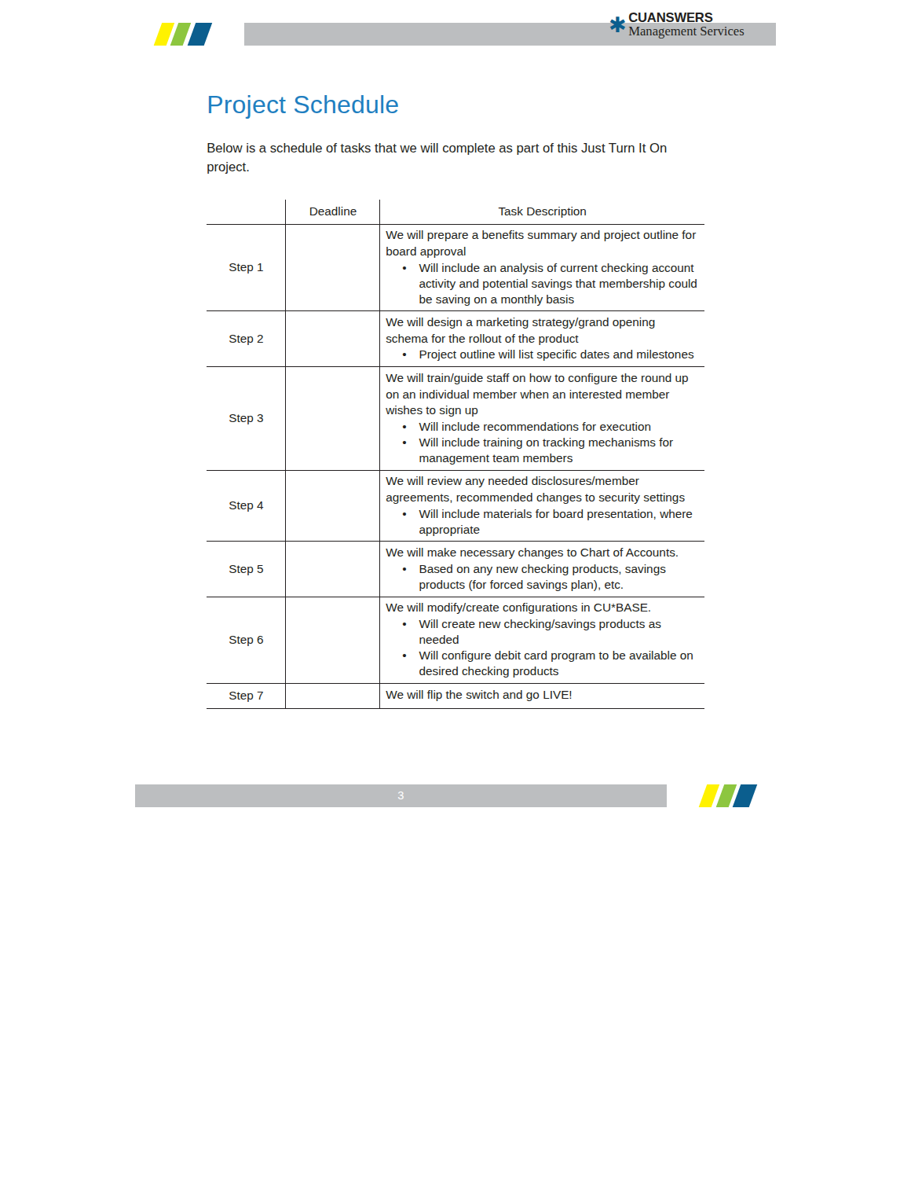✱CUANSWERS
Management Services
Project Schedule
Below is a schedule of tasks that we will complete as part of this Just Turn It On project.
| | Deadline | Task Description |
| --- | --- | --- |
| Step 1 | | We will prepare a benefits summary and project outline for board approval Will include an analysis of current checking account activity and potential savings that membership could be saving on a monthly basis |
| Step 2 | | We will design a marketing strategy/grand opening schema for the rollout of the product Project outline will list specific dates and milestones |
| Step 3 | | We will train/guide staff on how to configure the round up on an individual member when an interested member wishes to sign up Will include recommendations for execution Will include training on tracking mechanisms for management team members |
| Step 4 | | We will review any needed disclosures/member agreements, recommended changes to security settings Will include materials for board presentation, where appropriate |
| Step 5 | | We will make necessary changes to Chart of Accounts. Based on any new checking products, savings products (for forced savings plan), etc. |
| Step 6 | | We will modify/create configurations in CU*BASE. Will create new checking/savings products as needed Will configure debit card program to be available on desired checking products |
| Step 7 | | We will flip the switch and go LIVE! |
3